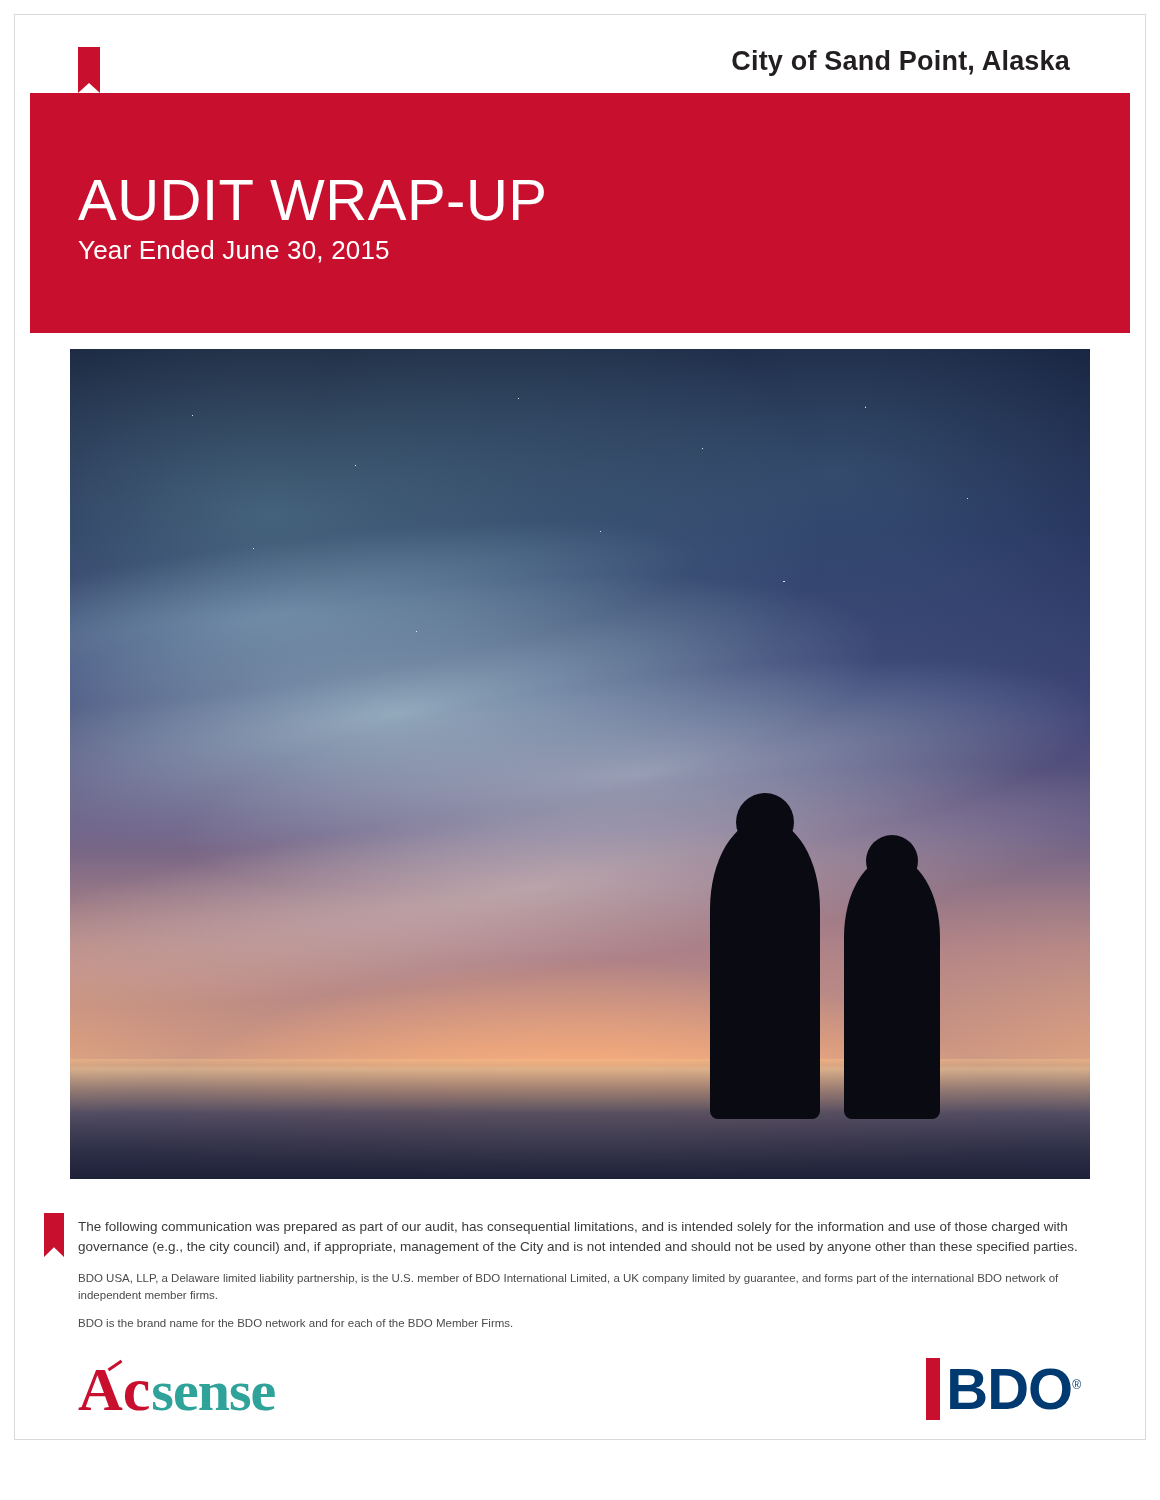City of Sand Point, Alaska
AUDIT WRAP-UP
Year Ended June 30, 2015
The following communication was prepared as part of our audit, has consequential limitations, and is intended solely for the information and use of those charged with governance (e.g., the city council) and, if appropriate, management of the City and is not intended and should not be used by anyone other than these specified parties.
BDO USA, LLP, a Delaware limited liability partnership, is the U.S. member of BDO International Limited, a UK company limited by guarantee, and forms part of the international BDO network of independent member firms.
BDO is the brand name for the BDO network and for each of the BDO Member Firms.
Acsense
BDO®